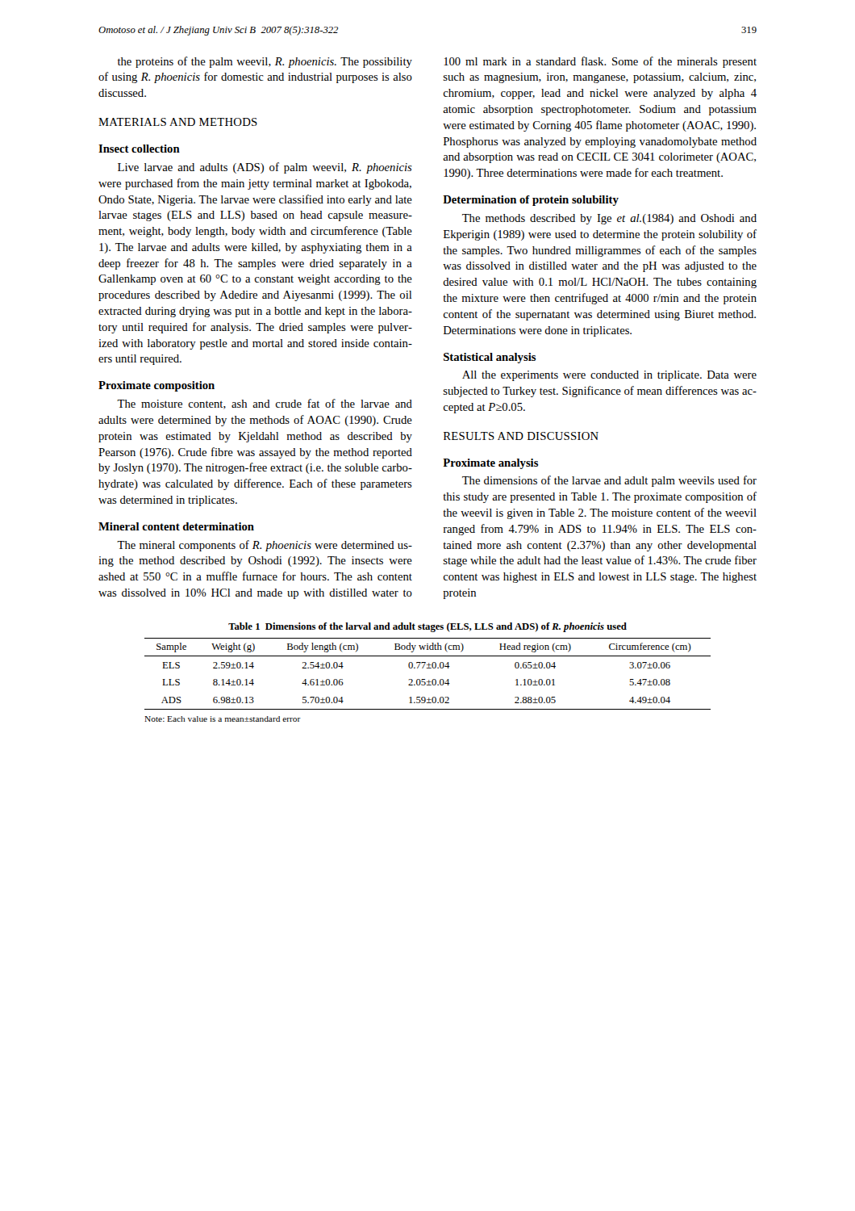Omotoso et al. / J Zhejiang Univ Sci B 2007 8(5):318-322 319
the proteins of the palm weevil, R. phoenicis. The possibility of using R. phoenicis for domestic and industrial purposes is also discussed.
Materials and methods
Insect collection
Live larvae and adults (ADS) of palm weevil, R. phoenicis were purchased from the main jetty terminal market at Igbokoda, Ondo State, Nigeria. The larvae were classified into early and late larvae stages (ELS and LLS) based on head capsule measurement, weight, body length, body width and circumference (Table 1). The larvae and adults were killed, by asphyxiating them in a deep freezer for 48 h. The samples were dried separately in a Gallenkamp oven at 60 °C to a constant weight according to the procedures described by Adedire and Aiyesanmi (1999). The oil extracted during drying was put in a bottle and kept in the laboratory until required for analysis. The dried samples were pulverized with laboratory pestle and mortal and stored inside containers until required.
Proximate composition
The moisture content, ash and crude fat of the larvae and adults were determined by the methods of AOAC (1990). Crude protein was estimated by Kjeldahl method as described by Pearson (1976). Crude fibre was assayed by the method reported by Joslyn (1970). The nitrogen-free extract (i.e. the soluble carbohydrate) was calculated by difference. Each of these parameters was determined in triplicates.
Mineral content determination
The mineral components of R. phoenicis were determined using the method described by Oshodi (1992). The insects were ashed at 550 °C in a muffle furnace for hours. The ash content was dissolved in 10% HCl and made up with distilled water to 100 ml mark in a standard flask. Some of the minerals present such as magnesium, iron, manganese, potassium, calcium, zinc, chromium, copper, lead and nickel were analyzed by alpha 4 atomic absorption spectrophotometer. Sodium and potassium were estimated by Corning 405 flame photometer (AOAC, 1990). Phosphorus was analyzed by employing vanadomolybate method and absorption was read on CECIL CE 3041 colorimeter (AOAC, 1990). Three determinations were made for each treatment.
Determination of protein solubility
The methods described by Ige et al.(1984) and Oshodi and Ekperigin (1989) were used to determine the protein solubility of the samples. Two hundred milligrammes of each of the samples was dissolved in distilled water and the pH was adjusted to the desired value with 0.1 mol/L HCl/NaOH. The tubes containing the mixture were then centrifuged at 4000 r/min and the protein content of the supernatant was determined using Biuret method. Determinations were done in triplicates.
Statistical analysis
All the experiments were conducted in triplicate. Data were subjected to Turkey test. Significance of mean differences was accepted at P≥0.05.
Results and discussion
Proximate analysis
The dimensions of the larvae and adult palm weevils used for this study are presented in Table 1. The proximate composition of the weevil is given in Table 2. The moisture content of the weevil ranged from 4.79% in ADS to 11.94% in ELS. The ELS contained more ash content (2.37%) than any other developmental stage while the adult had the least value of 1.43%. The crude fiber content was highest in ELS and lowest in LLS stage. The highest protein
Table 1 Dimensions of the larval and adult stages (ELS, LLS and ADS) of R. phoenicis used
| Sample | Weight (g) | Body length (cm) | Body width (cm) | Head region (cm) | Circumference (cm) |
| --- | --- | --- | --- | --- | --- |
| ELS | 2.59±0.14 | 2.54±0.04 | 0.77±0.04 | 0.65±0.04 | 3.07±0.06 |
| LLS | 8.14±0.14 | 4.61±0.06 | 2.05±0.04 | 1.10±0.01 | 5.47±0.08 |
| ADS | 6.98±0.13 | 5.70±0.04 | 1.59±0.02 | 2.88±0.05 | 4.49±0.04 |
Note: Each value is a mean±standard error